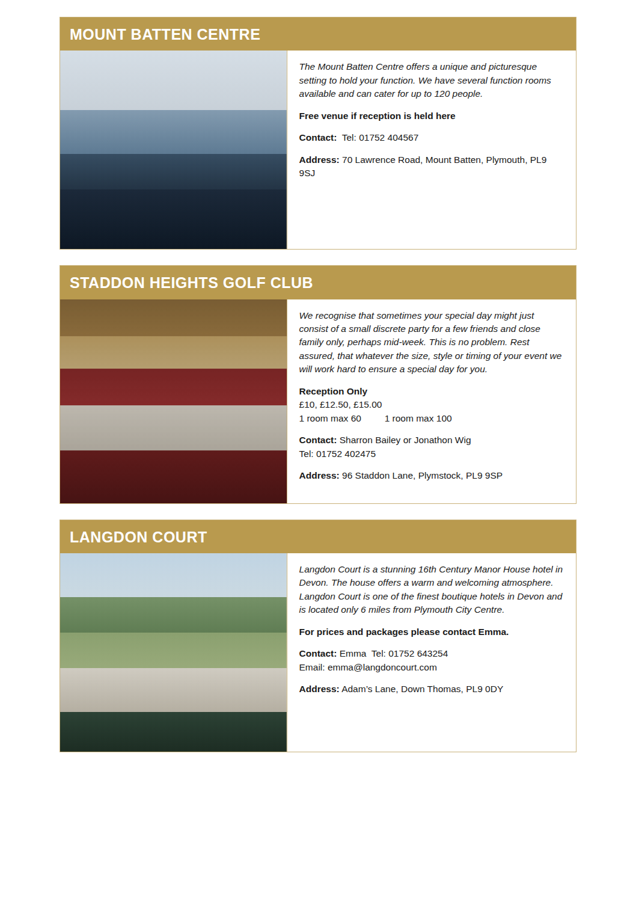Mount Batten Centre
The Mount Batten Centre offers a unique and picturesque setting to hold your function. We have several function rooms available and can cater for up to 120 people.
Free venue if reception is held here
Contact: Tel: 01752 404567
Address: 70 Lawrence Road, Mount Batten, Plymouth, PL9 9SJ
Staddon Heights Golf Club
We recognise that sometimes your special day might just consist of a small discrete party for a few friends and close family only, perhaps mid-week. This is no problem. Rest assured, that whatever the size, style or timing of your event we will work hard to ensure a special day for you.
Reception Only
£10, £12.50, £15.00
1 room max 60 1 room max 100
Contact: Sharron Bailey or Jonathon Wig
Tel: 01752 402475
Address: 96 Staddon Lane, Plymstock, PL9 9SP
Langdon Court
Langdon Court is a stunning 16th Century Manor House hotel in Devon. The house offers a warm and welcoming atmosphere. Langdon Court is one of the finest boutique hotels in Devon and is located only 6 miles from Plymouth City Centre.
For prices and packages please contact Emma.
Contact: Emma Tel: 01752 643254
Email: emma@langdoncourt.com
Address: Adam’s Lane, Down Thomas, PL9 0DY